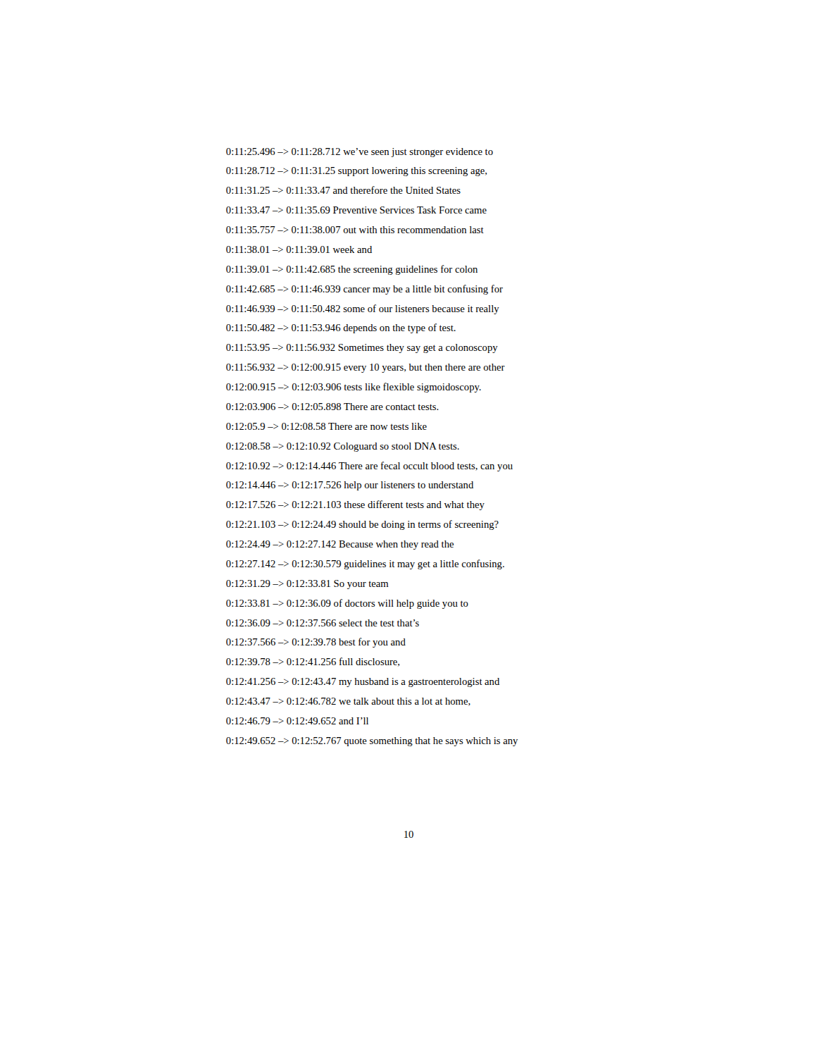0:11:25.496 –> 0:11:28.712 we’ve seen just stronger evidence to
0:11:28.712 –> 0:11:31.25 support lowering this screening age,
0:11:31.25 –> 0:11:33.47 and therefore the United States
0:11:33.47 –> 0:11:35.69 Preventive Services Task Force came
0:11:35.757 –> 0:11:38.007 out with this recommendation last
0:11:38.01 –> 0:11:39.01 week and
0:11:39.01 –> 0:11:42.685 the screening guidelines for colon
0:11:42.685 –> 0:11:46.939 cancer may be a little bit confusing for
0:11:46.939 –> 0:11:50.482 some of our listeners because it really
0:11:50.482 –> 0:11:53.946 depends on the type of test.
0:11:53.95 –> 0:11:56.932 Sometimes they say get a colonoscopy
0:11:56.932 –> 0:12:00.915 every 10 years, but then there are other
0:12:00.915 –> 0:12:03.906 tests like flexible sigmoidoscopy.
0:12:03.906 –> 0:12:05.898 There are contact tests.
0:12:05.9 –> 0:12:08.58 There are now tests like
0:12:08.58 –> 0:12:10.92 Cologuard so stool DNA tests.
0:12:10.92 –> 0:12:14.446 There are fecal occult blood tests, can you
0:12:14.446 –> 0:12:17.526 help our listeners to understand
0:12:17.526 –> 0:12:21.103 these different tests and what they
0:12:21.103 –> 0:12:24.49 should be doing in terms of screening?
0:12:24.49 –> 0:12:27.142 Because when they read the
0:12:27.142 –> 0:12:30.579 guidelines it may get a little confusing.
0:12:31.29 –> 0:12:33.81 So your team
0:12:33.81 –> 0:12:36.09 of doctors will help guide you to
0:12:36.09 –> 0:12:37.566 select the test that’s
0:12:37.566 –> 0:12:39.78 best for you and
0:12:39.78 –> 0:12:41.256 full disclosure,
0:12:41.256 –> 0:12:43.47 my husband is a gastroenterologist and
0:12:43.47 –> 0:12:46.782 we talk about this a lot at home,
0:12:46.79 –> 0:12:49.652 and I’ll
0:12:49.652 –> 0:12:52.767 quote something that he says which is any
10